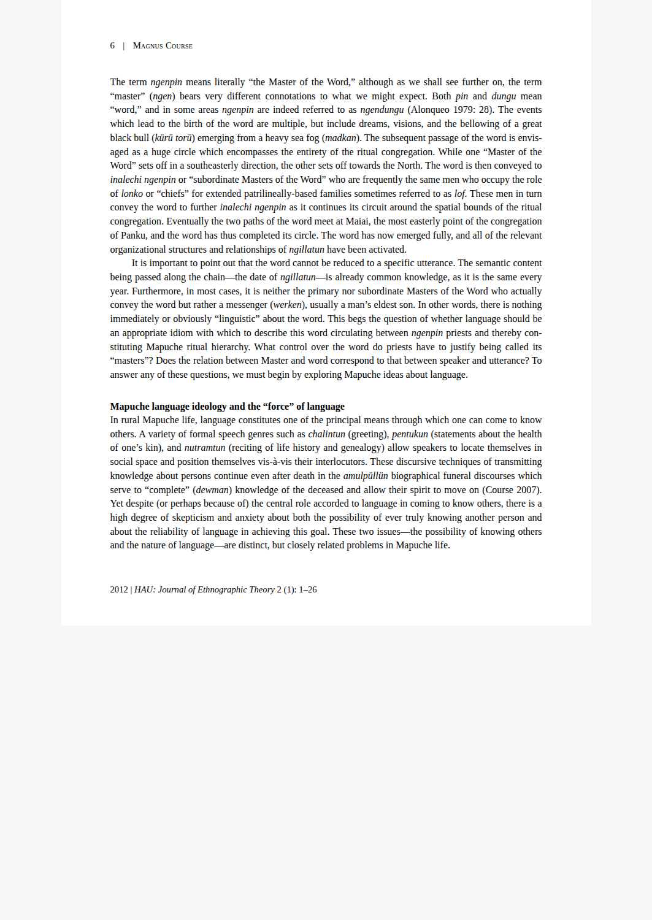6|Magnus Course
The term ngenpin means literally “the Master of the Word,” although as we shall see further on, the term “master” (ngen) bears very different connotations to what we might expect. Both pin and dungu mean “word,” and in some areas ngenpin are indeed referred to as ngendungu (Alonqueo 1979: 28). The events which lead to the birth of the word are multiple, but include dreams, visions, and the bellowing of a great black bull (kürü torü) emerging from a heavy sea fog (madkan). The subsequent passage of the word is envisaged as a huge circle which encompasses the entirety of the ritual congregation. While one “Master of the Word” sets off in a southeasterly direction, the other sets off towards the North. The word is then conveyed to inalechi ngenpin or “subordinate Masters of the Word” who are frequently the same men who occupy the role of lonko or “chiefs” for extended patrilineally-based families sometimes referred to as lof. These men in turn convey the word to further inalechi ngenpin as it continues its circuit around the spatial bounds of the ritual congregation. Eventually the two paths of the word meet at Maiai, the most easterly point of the congregation of Panku, and the word has thus completed its circle. The word has now emerged fully, and all of the relevant organizational structures and relationships of ngillatun have been activated.
It is important to point out that the word cannot be reduced to a specific utterance. The semantic content being passed along the chain—the date of ngillatun—is already common knowledge, as it is the same every year. Furthermore, in most cases, it is neither the primary nor subordinate Masters of the Word who actually convey the word but rather a messenger (werken), usually a man’s eldest son. In other words, there is nothing immediately or obviously “linguistic” about the word. This begs the question of whether language should be an appropriate idiom with which to describe this word circulating between ngenpin priests and thereby constituting Mapuche ritual hierarchy. What control over the word do priests have to justify being called its “masters”? Does the relation between Master and word correspond to that between speaker and utterance? To answer any of these questions, we must begin by exploring Mapuche ideas about language.
Mapuche language ideology and the “force” of language
In rural Mapuche life, language constitutes one of the principal means through which one can come to know others. A variety of formal speech genres such as chalintun (greeting), pentukun (statements about the health of one’s kin), and nutramtun (reciting of life history and genealogy) allow speakers to locate themselves in social space and position themselves vis-à-vis their interlocutors. These discursive techniques of transmitting knowledge about persons continue even after death in the amulpüllün biographical funeral discourses which serve to “complete” (dewman) knowledge of the deceased and allow their spirit to move on (Course 2007). Yet despite (or perhaps because of) the central role accorded to language in coming to know others, there is a high degree of skepticism and anxiety about both the possibility of ever truly knowing another person and about the reliability of language in achieving this goal. These two issues—the possibility of knowing others and the nature of language—are distinct, but closely related problems in Mapuche life.
2012 | HAU: Journal of Ethnographic Theory 2 (1): 1–26